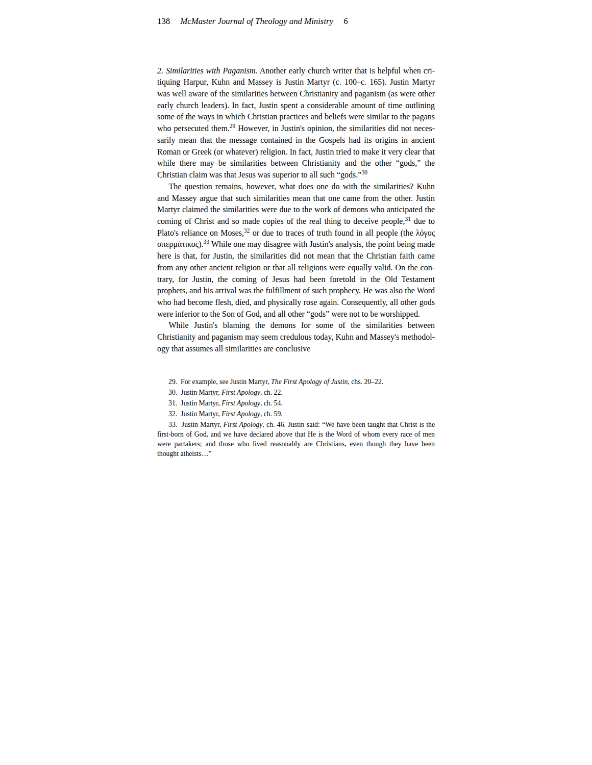138 McMaster Journal of Theology and Ministry 6
2. Similarities with Paganism. Another early church writer that is helpful when critiquing Harpur, Kuhn and Massey is Justin Martyr (c. 100–c. 165). Justin Martyr was well aware of the similarities between Christianity and paganism (as were other early church leaders). In fact, Justin spent a considerable amount of time outlining some of the ways in which Christian practices and beliefs were similar to the pagans who persecuted them.29 However, in Justin's opinion, the similarities did not necessarily mean that the message contained in the Gospels had its origins in ancient Roman or Greek (or whatever) religion. In fact, Justin tried to make it very clear that while there may be similarities between Christianity and the other “gods,” the Christian claim was that Jesus was superior to all such “gods.”30
The question remains, however, what does one do with the similarities? Kuhn and Massey argue that such similarities mean that one came from the other. Justin Martyr claimed the similarities were due to the work of demons who anticipated the coming of Christ and so made copies of the real thing to deceive people,31 due to Plato's reliance on Moses,32 or due to traces of truth found in all people (the λόγος σπερμάτικος).33 While one may disagree with Justin's analysis, the point being made here is that, for Justin, the similarities did not mean that the Christian faith came from any other ancient religion or that all religions were equally valid. On the contrary, for Justin, the coming of Jesus had been foretold in the Old Testament prophets, and his arrival was the fulfillment of such prophecy. He was also the Word who had become flesh, died, and physically rose again. Consequently, all other gods were inferior to the Son of God, and all other “gods” were not to be worshipped.
While Justin's blaming the demons for some of the similarities between Christianity and paganism may seem credulous today, Kuhn and Massey's methodology that assumes all similarities are conclusive
29. For example, see Justin Martyr, The First Apology of Justin, chs. 20–22.
30. Justin Martyr, First Apology, ch. 22.
31. Justin Martyr, First Apology, ch. 54.
32. Justin Martyr, First Apology, ch. 59.
33. Justin Martyr, First Apology, ch. 46. Justin said: “We have been taught that Christ is the first-born of God, and we have declared above that He is the Word of whom every race of men were partakers; and those who lived reasonably are Christians, even though they have been thought atheists…”